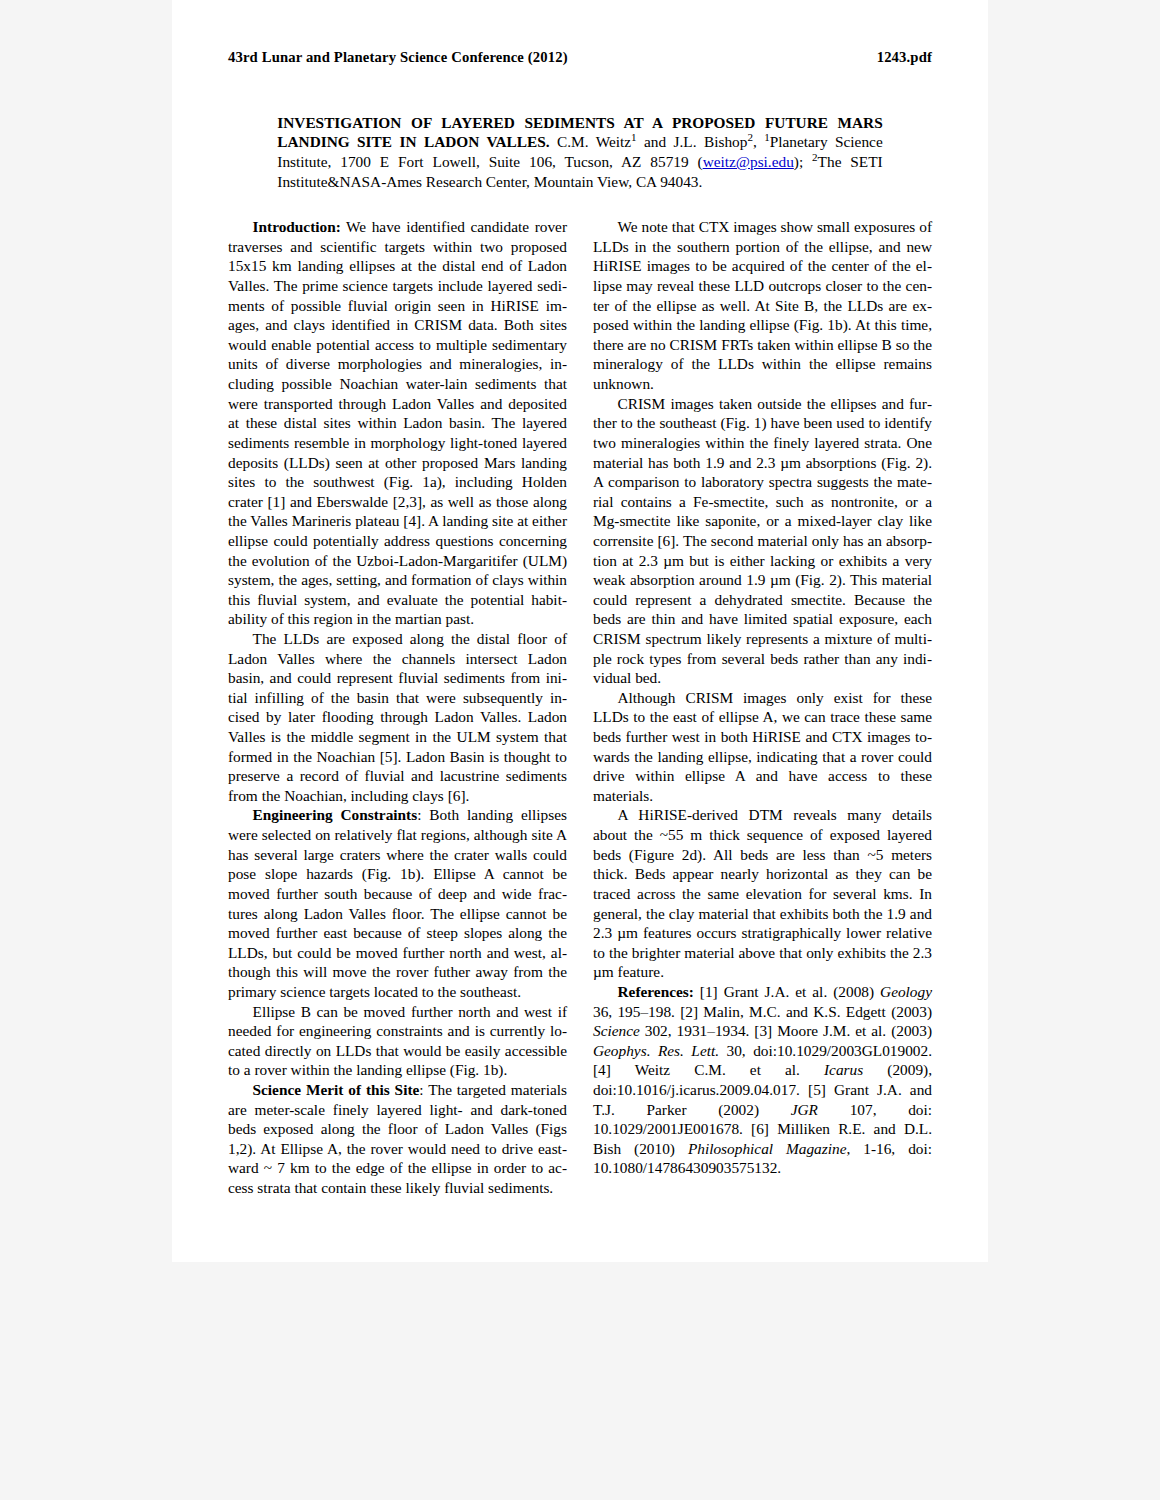43rd Lunar and Planetary Science Conference (2012) 1243.pdf
Investigation of Layered Sediments at a Proposed Future Mars Landing Site in Ladon Valles. C.M. Weitz1 and J.L. Bishop2, 1Planetary Science Institute, 1700 E Fort Lowell, Suite 106, Tucson, AZ 85719 (weitz@psi.edu); 2The SETI Institute&NASA-Ames Research Center, Mountain View, CA 94043.
Introduction: We have identified candidate rover traverses and scientific targets within two proposed 15x15 km landing ellipses at the distal end of Ladon Valles. The prime science targets include layered sediments of possible fluvial origin seen in HiRISE images, and clays identified in CRISM data. Both sites would enable potential access to multiple sedimentary units of diverse morphologies and mineralogies, including possible Noachian water-lain sediments that were transported through Ladon Valles and deposited at these distal sites within Ladon basin. The layered sediments resemble in morphology light-toned layered deposits (LLDs) seen at other proposed Mars landing sites to the southwest (Fig. 1a), including Holden crater [1] and Eberswalde [2,3], as well as those along the Valles Marineris plateau [4]. A landing site at either ellipse could potentially address questions concerning the evolution of the Uzboi-Ladon-Margaritifer (ULM) system, the ages, setting, and formation of clays within this fluvial system, and evaluate the potential habitability of this region in the martian past.
The LLDs are exposed along the distal floor of Ladon Valles where the channels intersect Ladon basin, and could represent fluvial sediments from initial infilling of the basin that were subsequently incised by later flooding through Ladon Valles. Ladon Valles is the middle segment in the ULM system that formed in the Noachian [5]. Ladon Basin is thought to preserve a record of fluvial and lacustrine sediments from the Noachian, including clays [6].
Engineering Constraints: Both landing ellipses were selected on relatively flat regions, although site A has several large craters where the crater walls could pose slope hazards (Fig. 1b). Ellipse A cannot be moved further south because of deep and wide fractures along Ladon Valles floor. The ellipse cannot be moved further east because of steep slopes along the LLDs, but could be moved further north and west, although this will move the rover futher away from the primary science targets located to the southeast.
Ellipse B can be moved further north and west if needed for engineering constraints and is currently located directly on LLDs that would be easily accessible to a rover within the landing ellipse (Fig. 1b).
Science Merit of this Site: The targeted materials are meter-scale finely layered light- and dark-toned beds exposed along the floor of Ladon Valles (Figs 1,2). At Ellipse A, the rover would need to drive eastward ~ 7 km to the edge of the ellipse in order to access strata that contain these likely fluvial sediments.
We note that CTX images show small exposures of LLDs in the southern portion of the ellipse, and new HiRISE images to be acquired of the center of the ellipse may reveal these LLD outcrops closer to the center of the ellipse as well. At Site B, the LLDs are exposed within the landing ellipse (Fig. 1b). At this time, there are no CRISM FRTs taken within ellipse B so the mineralogy of the LLDs within the ellipse remains unknown.
CRISM images taken outside the ellipses and further to the southeast (Fig. 1) have been used to identify two mineralogies within the finely layered strata. One material has both 1.9 and 2.3 µm absorptions (Fig. 2). A comparison to laboratory spectra suggests the material contains a Fe-smectite, such as nontronite, or a Mg-smectite like saponite, or a mixed-layer clay like corrensite [6]. The second material only has an absorption at 2.3 µm but is either lacking or exhibits a very weak absorption around 1.9 µm (Fig. 2). This material could represent a dehydrated smectite. Because the beds are thin and have limited spatial exposure, each CRISM spectrum likely represents a mixture of multiple rock types from several beds rather than any individual bed.
Although CRISM images only exist for these LLDs to the east of ellipse A, we can trace these same beds further west in both HiRISE and CTX images towards the landing ellipse, indicating that a rover could drive within ellipse A and have access to these materials.
A HiRISE-derived DTM reveals many details about the ~55 m thick sequence of exposed layered beds (Figure 2d). All beds are less than ~5 meters thick. Beds appear nearly horizontal as they can be traced across the same elevation for several kms. In general, the clay material that exhibits both the 1.9 and 2.3 µm features occurs stratigraphically lower relative to the brighter material above that only exhibits the 2.3 µm feature.
References: [1] Grant J.A. et al. (2008) Geology 36, 195–198. [2] Malin, M.C. and K.S. Edgett (2003) Science 302, 1931–1934. [3] Moore J.M. et al. (2003) Geophys. Res. Lett. 30, doi:10.1029/2003GL019002. [4] Weitz C.M. et al. Icarus (2009), doi:10.1016/j.icarus.2009.04.017. [5] Grant J.A. and T.J. Parker (2002) JGR 107, doi: 10.1029/2001JE001678. [6] Milliken R.E. and D.L. Bish (2010) Philosophical Magazine, 1-16, doi: 10.1080/14786430903575132.